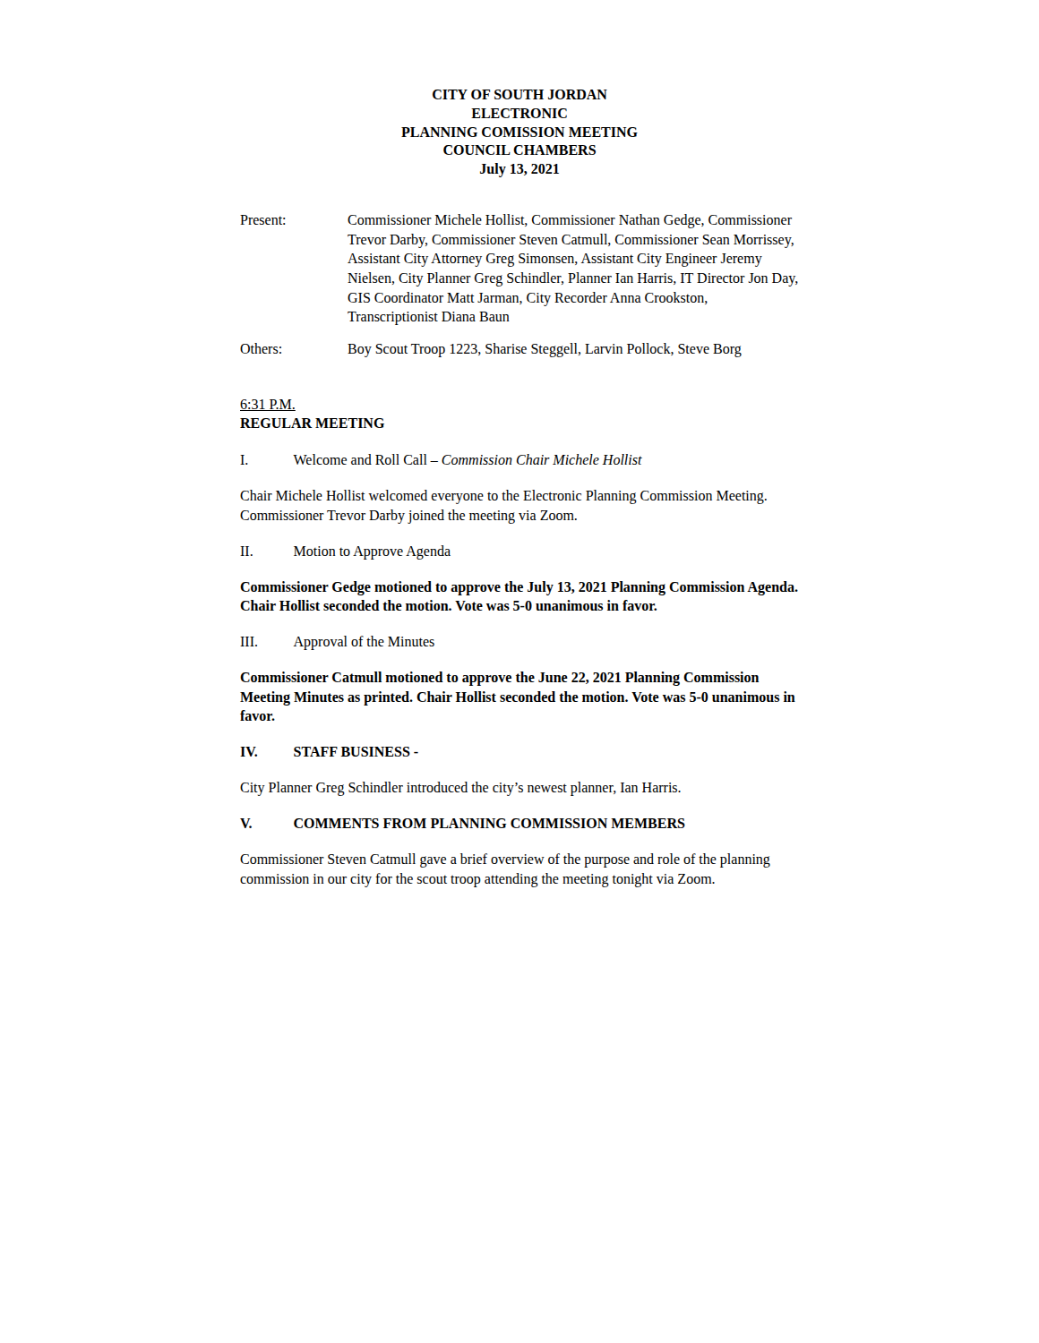CITY OF SOUTH JORDAN
ELECTRONIC
PLANNING COMISSION MEETING
COUNCIL CHAMBERS
July 13, 2021
| Present: | Commissioner Michele Hollist, Commissioner Nathan Gedge, Commissioner Trevor Darby, Commissioner Steven Catmull, Commissioner Sean Morrissey, Assistant City Attorney Greg Simonsen, Assistant City Engineer Jeremy Nielsen, City Planner Greg Schindler, Planner Ian Harris, IT Director Jon Day, GIS Coordinator Matt Jarman, City Recorder Anna Crookston, Transcriptionist Diana Baun |
| Others: | Boy Scout Troop 1223, Sharise Steggell, Larvin Pollock, Steve Borg |
6:31 P.M.
REGULAR MEETING
| I. | Welcome and Roll Call – Commission Chair Michele Hollist |
Chair Michele Hollist welcomed everyone to the Electronic Planning Commission Meeting. Commissioner Trevor Darby joined the meeting via Zoom.
| II. | Motion to Approve Agenda |
Commissioner Gedge motioned to approve the July 13, 2021 Planning Commission Agenda. Chair Hollist seconded the motion. Vote was 5-0 unanimous in favor.
| III. | Approval of the Minutes |
Commissioner Catmull motioned to approve the June 22, 2021 Planning Commission Meeting Minutes as printed. Chair Hollist seconded the motion. Vote was 5-0 unanimous in favor.
| IV. | STAFF BUSINESS - |
City Planner Greg Schindler introduced the city’s newest planner, Ian Harris.
| V. | COMMENTS FROM PLANNING COMMISSION MEMBERS |
Commissioner Steven Catmull gave a brief overview of the purpose and role of the planning commission in our city for the scout troop attending the meeting tonight via Zoom.